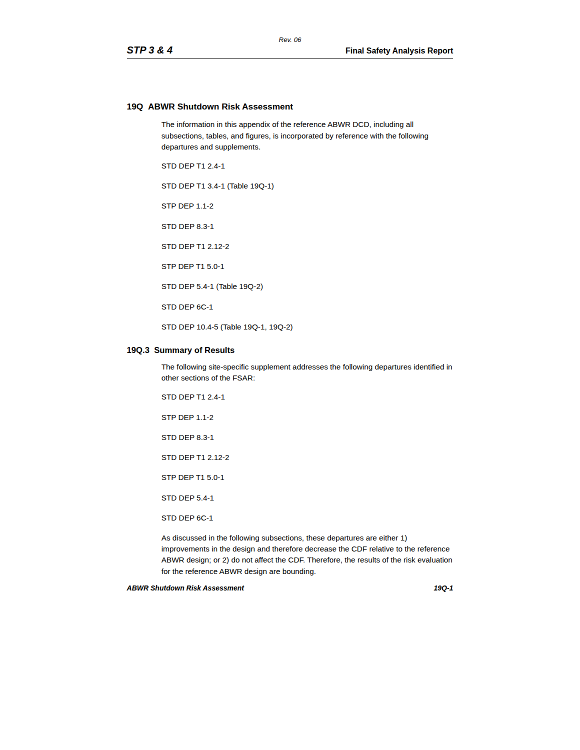Rev. 06
STP 3 & 4
Final Safety Analysis Report
19Q ABWR Shutdown Risk Assessment
The information in this appendix of the reference ABWR DCD, including all subsections, tables, and figures, is incorporated by reference with the following departures and supplements.
STD DEP T1 2.4-1
STD DEP T1 3.4-1 (Table 19Q-1)
STP DEP 1.1-2
STD DEP 8.3-1
STD DEP T1 2.12-2
STP DEP T1 5.0-1
STD DEP 5.4-1 (Table 19Q-2)
STD DEP 6C-1
STD DEP 10.4-5 (Table 19Q-1, 19Q-2)
19Q.3 Summary of Results
The following site-specific supplement addresses the following departures identified in other sections of the FSAR:
STD DEP T1 2.4-1
STP DEP 1.1-2
STD DEP 8.3-1
STD DEP T1 2.12-2
STP DEP T1 5.0-1
STD DEP 5.4-1
STD DEP 6C-1
As discussed in the following subsections, these departures are either 1) improvements in the design and therefore decrease the CDF relative to the reference ABWR design; or 2) do not affect the CDF. Therefore, the results of the risk evaluation for the reference ABWR design are bounding.
ABWR Shutdown Risk Assessment
19Q-1